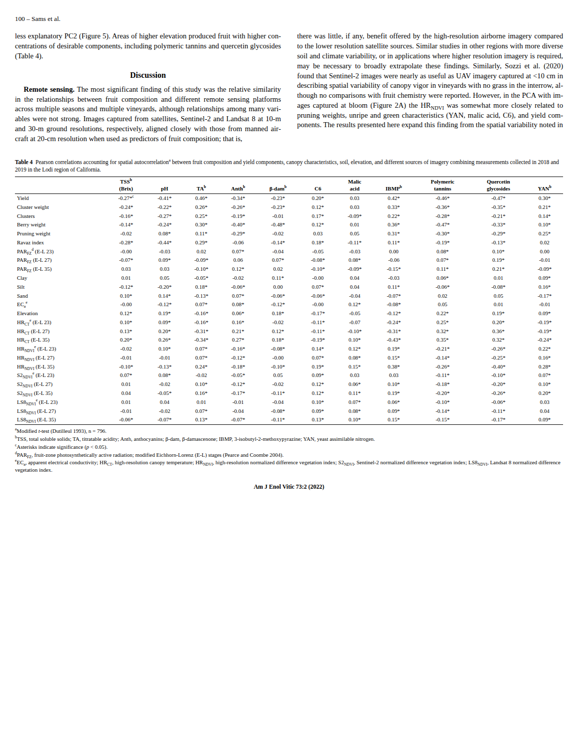100 – Sams et al.
less explanatory PC2 (Figure 5). Areas of higher elevation produced fruit with higher concentrations of desirable components, including polymeric tannins and quercetin glycosides (Table 4).
Discussion
Remote sensing. The most significant finding of this study was the relative similarity in the relationships between fruit composition and different remote sensing platforms across multiple seasons and multiple vineyards, although relationships among many variables were not strong. Images captured from satellites, Sentinel-2 and Landsat 8 at 10-m and 30-m ground resolutions, respectively, aligned closely with those from manned aircraft at 20-cm resolution when used as predictors of fruit composition; that is,
there was little, if any, benefit offered by the high-resolution airborne imagery compared to the lower resolution satellite sources. Similar studies in other regions with more diverse soil and climate variability, or in applications where higher resolution imagery is required, may be necessary to broadly extrapolate these findings. Similarly, Sozzi et al. (2020) found that Sentinel-2 images were nearly as useful as UAV imagery captured at <10 cm in describing spatial variability of canopy vigor in vineyards with no grass in the interrow, although no comparisons with fruit chemistry were reported. However, in the PCA with images captured at bloom (Figure 2A) the HRNDVI was somewhat more closely related to pruning weights, unripe and green characteristics (YAN, malic acid, C6), and yield components. The results presented here expand this finding from the spatial variability noted in
Table 4 Pearson correlations accounting for spatial autocorrelation a between fruit composition and yield components, canopy characteristics, soil, elevation, and different sources of imagery combining measurements collected in 2018 and 2019 in the Lodi region of California.
| | TSS b (Brix) | pH | TA b | Anth b | β-dam b | C6 | Malic acid | IBMP b | Polymeric tannins | Quercetin glycosides | YAN b |
| --- | --- | --- | --- | --- | --- | --- | --- | --- | --- | --- | --- |
| Yield | -0.27* c | -0.41* | 0.46* | -0.34* | -0.23* | 0.20* | 0.03 | 0.42* | -0.46* | -0.47* | 0.30* |
| Cluster weight | -0.24* | -0.22* | 0.26* | -0.26* | -0.23* | 0.12* | 0.03 | 0.33* | -0.36* | -0.35* | 0.21* |
| Clusters | -0.16* | -0.27* | 0.25* | -0.19* | -0.01 | 0.17* | -0.09* | 0.22* | -0.28* | -0.21* | 0.14* |
| Berry weight | -0.14* | -0.24* | 0.30* | -0.40* | -0.48* | 0.12* | 0.01 | 0.36* | -0.47* | -0.33* | 0.10* |
| Pruning weight | -0.02 | 0.08* | 0.11* | -0.29* | -0.02 | 0.03 | 0.05 | 0.31* | -0.30* | -0.29* | 0.25* |
| Ravaz index | -0.28* | -0.44* | 0.29* | -0.06 | -0.14* | 0.18* | -0.11* | 0.11* | -0.19* | -0.13* | 0.02 |
| PAR FZ d (E-L 23) | -0.00 | -0.03 | 0.02 | 0.07* | -0.04 | -0.05 | -0.03 | 0.00 | 0.08* | 0.10* | 0.00 |
| PAR FZ (E-L 27) | -0.07* | 0.09* | -0.09* | 0.06 | 0.07* | -0.08* | 0.08* | -0.06 | 0.07* | 0.19* | -0.01 |
| PAR FZ (E-L 35) | 0.03 | 0.03 | -0.10* | 0.12* | 0.02 | -0.10* | -0.09* | -0.15* | 0.11* | 0.21* | -0.09* |
| Clay | 0.01 | 0.05 | -0.05* | -0.02 | 0.11* | -0.00 | 0.04 | -0.03 | 0.06* | 0.01 | 0.09* |
| Silt | -0.12* | -0.20* | 0.18* | -0.06* | 0.00 | 0.07* | 0.04 | 0.11* | -0.06* | -0.08* | 0.16* |
| Sand | 0.10* | 0.14* | -0.13* | 0.07* | -0.06* | -0.06* | -0.04 | -0.07* | 0.02 | 0.05 | -0.17* |
| EC a e | -0.00 | -0.12* | 0.07* | 0.08* | -0.12* | -0.00 | 0.12* | -0.08* | 0.05 | 0.01 | -0.01 |
| Elevation | 0.12* | 0.19* | -0.16* | 0.06* | 0.18* | -0.17* | -0.05 | -0.12* | 0.22* | 0.19* | 0.09* |
| HR CT e (E-L 23) | 0.10* | 0.09* | -0.16* | 0.16* | -0.02 | -0.11* | -0.07 | -0.24* | 0.25* | 0.20* | -0.19* |
| HR CT (E-L 27) | 0.13* | 0.20* | -0.31* | 0.21* | 0.12* | -0.11* | -0.10* | -0.31* | 0.32* | 0.36* | -0.19* |
| HR CT (E-L 35) | 0.20* | 0.26* | -0.34* | 0.27* | 0.18* | -0.19* | 0.10* | -0.43* | 0.35* | 0.32* | -0.24* |
| HR NDVI e (E-L 23) | -0.02 | 0.10* | 0.07* | -0.16* | -0.08* | 0.14* | 0.12* | 0.19* | -0.21* | -0.26* | 0.22* |
| HR NDVI (E-L 27) | -0.01 | -0.01 | 0.07* | -0.12* | -0.00 | 0.07* | 0.08* | 0.15* | -0.14* | -0.25* | 0.16* |
| HR NDVI (E-L 35) | -0.10* | -0.13* | 0.24* | -0.18* | -0.10* | 0.19* | 0.15* | 0.38* | -0.26* | -0.40* | 0.28* |
| S2 NDVI e (E-L 23) | 0.07* | 0.08* | -0.02 | -0.05* | 0.05 | 0.09* | 0.03 | 0.03 | -0.11* | -0.10* | 0.07* |
| S2 NDVI (E-L 27) | 0.01 | -0.02 | 0.10* | -0.12* | -0.02 | 0.12* | 0.06* | 0.10* | -0.18* | -0.20* | 0.10* |
| S2 NDVI (E-L 35) | 0.04 | -0.05* | 0.16* | -0.17* | -0.11* | 0.12* | 0.11* | 0.19* | -0.20* | -0.26* | 0.20* |
| LS8 NDVI e (E-L 23) | 0.01 | 0.04 | 0.01 | -0.01 | -0.04 | 0.10* | 0.07* | 0.06* | -0.10* | -0.06* | 0.03 |
| LS8 NDVI (E-L 27) | -0.01 | -0.02 | 0.07* | -0.04 | -0.08* | 0.09* | 0.08* | 0.09* | -0.14* | -0.11* | 0.04 |
| LS8 NDVI (E-L 35) | -0.06* | -0.07* | 0.13* | -0.07* | -0.11* | 0.13* | 0.10* | 0.15* | -0.15* | -0.17* | 0.09* |
aModified t-test (Dutilleul 1993), n = 796.
bTSS, total soluble solids; TA, titratable acidity; Anth, anthocyanins; β-dam, β-damascenone; IBMP, 3-isobutyl-2-methoxypyrazine; YAN, yeast assimilable nitrogen.
cAsterisks indicate significance (p < 0.05).
dPARFZ, fruit-zone photosynthetically active radiation; modified Eichhorn-Lorenz (E-L) stages (Pearce and Coombe 2004).
eECa, apparent electrical conductivity; HRCT, high-resolution canopy temperature; HRNDVI, high-resolution normalized difference vegetation index; S2NDVI, Sentinel-2 normalized difference vegetation index; LS8NDVI, Landsat 8 normalized difference vegetation index.
Am J Enol Vitic 73:2 (2022)